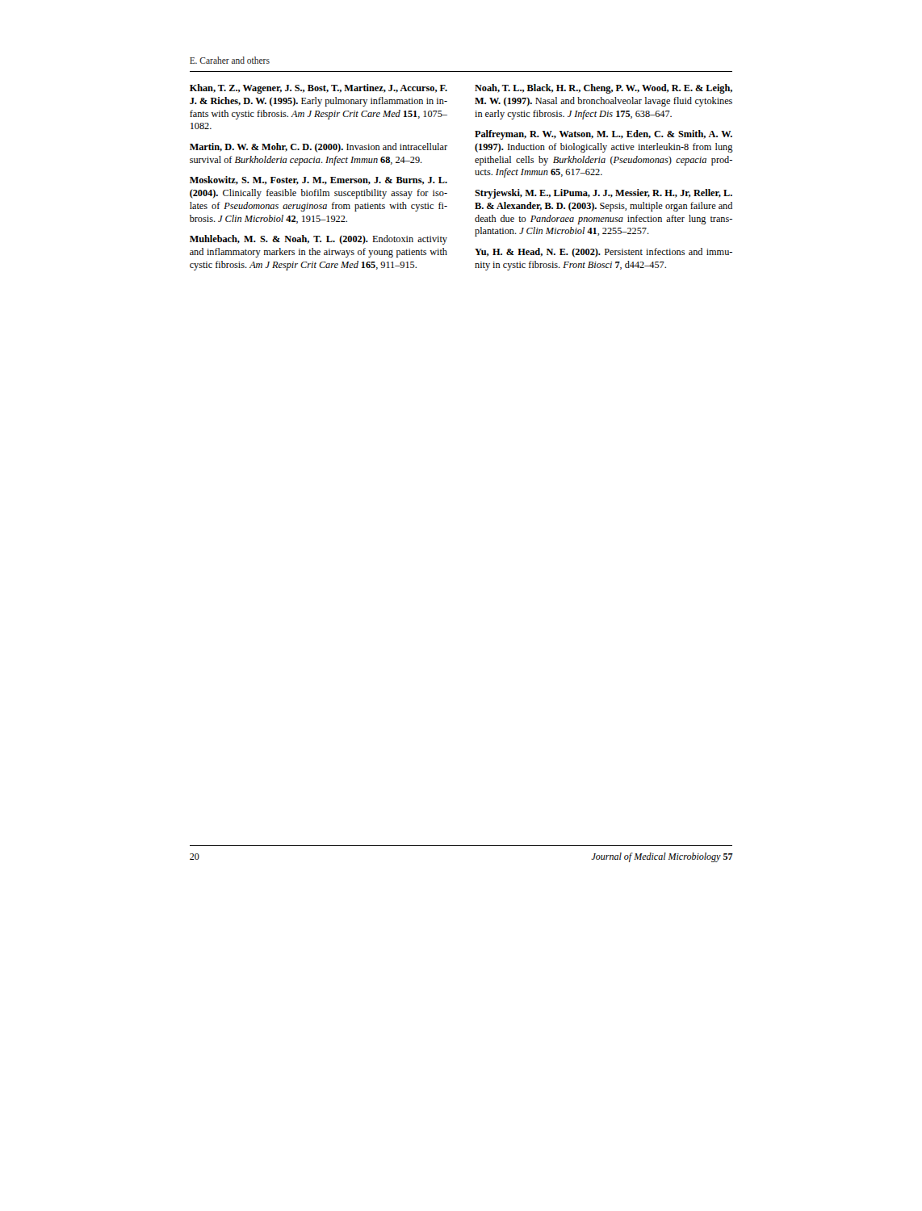E. Caraher and others
Khan, T. Z., Wagener, J. S., Bost, T., Martinez, J., Accurso, F. J. & Riches, D. W. (1995). Early pulmonary inflammation in infants with cystic fibrosis. Am J Respir Crit Care Med 151, 1075–1082.
Martin, D. W. & Mohr, C. D. (2000). Invasion and intracellular survival of Burkholderia cepacia. Infect Immun 68, 24–29.
Moskowitz, S. M., Foster, J. M., Emerson, J. & Burns, J. L. (2004). Clinically feasible biofilm susceptibility assay for isolates of Pseudomonas aeruginosa from patients with cystic fibrosis. J Clin Microbiol 42, 1915–1922.
Muhlebach, M. S. & Noah, T. L. (2002). Endotoxin activity and inflammatory markers in the airways of young patients with cystic fibrosis. Am J Respir Crit Care Med 165, 911–915.
Noah, T. L., Black, H. R., Cheng, P. W., Wood, R. E. & Leigh, M. W. (1997). Nasal and bronchoalveolar lavage fluid cytokines in early cystic fibrosis. J Infect Dis 175, 638–647.
Palfreyman, R. W., Watson, M. L., Eden, C. & Smith, A. W. (1997). Induction of biologically active interleukin-8 from lung epithelial cells by Burkholderia (Pseudomonas) cepacia products. Infect Immun 65, 617–622.
Stryjewski, M. E., LiPuma, J. J., Messier, R. H., Jr, Reller, L. B. & Alexander, B. D. (2003). Sepsis, multiple organ failure and death due to Pandoraea pnomenusa infection after lung transplantation. J Clin Microbiol 41, 2255–2257.
Yu, H. & Head, N. E. (2002). Persistent infections and immunity in cystic fibrosis. Front Biosci 7, d442–457.
20 Journal of Medical Microbiology 57